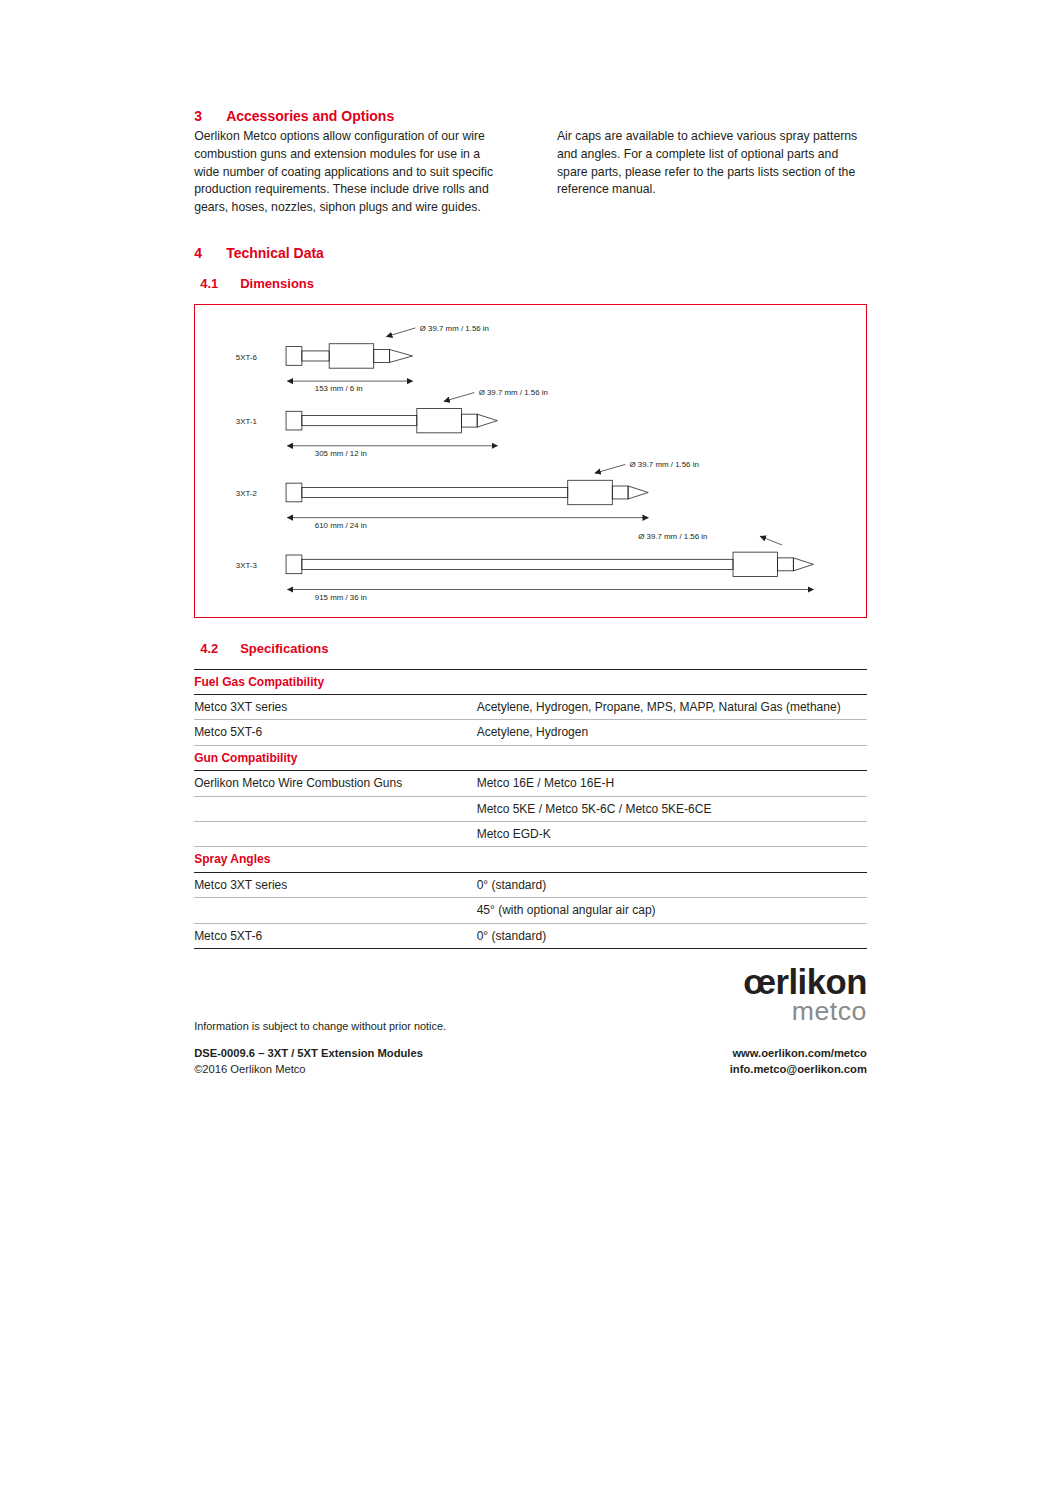3 Accessories and Options
Oerlikon Metco options allow configuration of our wire combustion guns and extension modules for use in a wide number of coating applications and to suit specific production requirements. These include drive rolls and gears, hoses, nozzles, siphon plugs and wire guides.
Air caps are available to achieve various spray patterns and angles. For a complete list of optional parts and spare parts, please refer to the parts lists section of the reference manual.
4 Technical Data
4.1 Dimensions
5XT-6 153 mm / 6 in Ø 39.7 mm / 1.56 in 3XT-1 305 mm / 12 in Ø 39.7 mm / 1.56 in 3XT-2 610 mm / 24 in Ø 39.7 mm / 1.56 in 3XT-3 915 mm / 36 in Ø 39.7 mm / 1.56 in
4.2 Specifications
| Fuel Gas Compatibility |
| --- |
| Metco 3XT series | Acetylene, Hydrogen, Propane, MPS, MAPP, Natural Gas (methane) |
| Metco 5XT-6 | Acetylene, Hydrogen |
| Gun Compatibility |
| Oerlikon Metco Wire Combustion Guns | Metco 16E / Metco 16E-H |
| | Metco 5KE / Metco 5K-6C / Metco 5KE-6CE |
| | Metco EGD-K |
| Spray Angles |
| Metco 3XT series | 0° (standard) |
| | 45° (with optional angular air cap) |
| Metco 5XT-6 | 0° (standard) |
œrlikon
metco
Information is subject to change without prior notice.
DSE-0009.6 – 3XT / 5XT Extension Modules
©2016 Oerlikon Metco
www.oerlikon.com/metco
info.metco@oerlikon.com